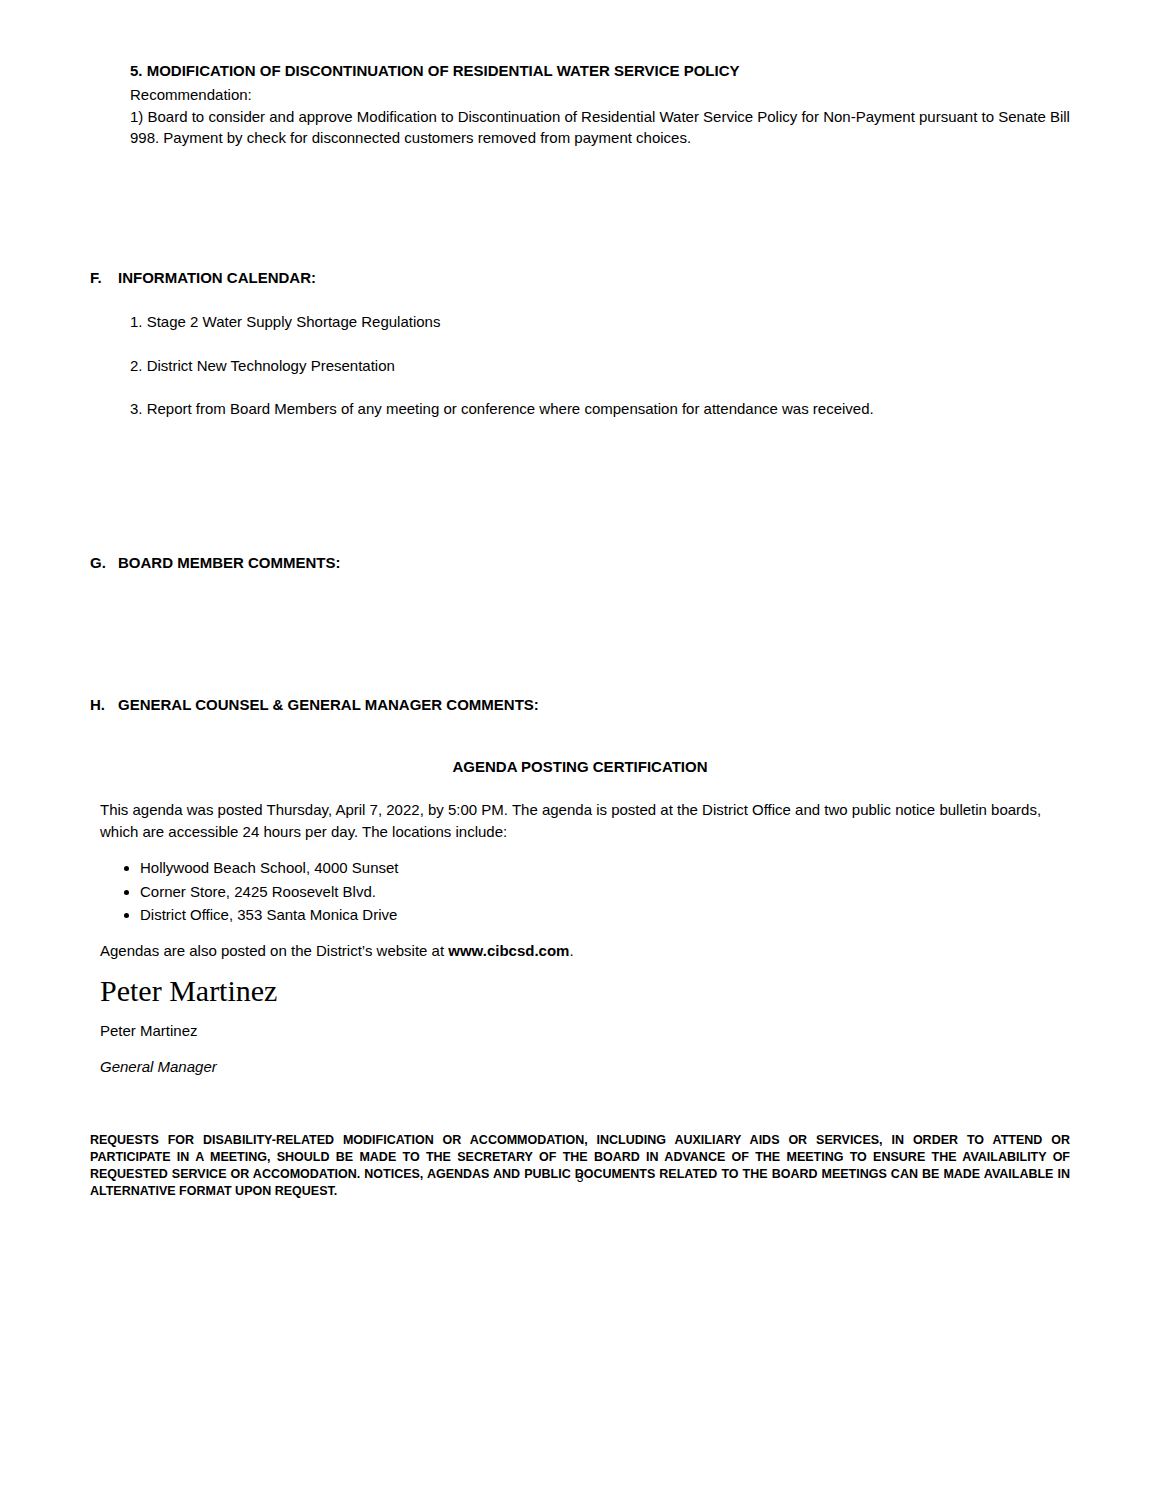5. MODIFICATION OF DISCONTINUATION OF RESIDENTIAL WATER SERVICE POLICY
Recommendation:
1) Board to consider and approve Modification to Discontinuation of Residential Water Service Policy for Non-Payment pursuant to Senate Bill 998. Payment by check for disconnected customers removed from payment choices.
F. INFORMATION CALENDAR:
1. Stage 2 Water Supply Shortage Regulations
2. District New Technology Presentation
3. Report from Board Members of any meeting or conference where compensation for attendance was received.
G. BOARD MEMBER COMMENTS:
H. GENERAL COUNSEL & GENERAL MANAGER COMMENTS:
AGENDA POSTING CERTIFICATION
This agenda was posted Thursday, April 7, 2022, by 5:00 PM. The agenda is posted at the District Office and two public notice bulletin boards, which are accessible 24 hours per day. The locations include:
Hollywood Beach School, 4000 Sunset
Corner Store, 2425 Roosevelt Blvd.
District Office, 353 Santa Monica Drive
Agendas are also posted on the District’s website at www.cibcsd.com.
Peter Martinez
Peter Martinez
General Manager
REQUESTS FOR DISABILITY-RELATED MODIFICATION OR ACCOMMODATION, INCLUDING AUXILIARY AIDS OR SERVICES, IN ORDER TO ATTEND OR PARTICIPATE IN A MEETING, SHOULD BE MADE TO THE SECRETARY OF THE BOARD IN ADVANCE OF THE MEETING TO ENSURE THE AVAILABILITY OF REQUESTED SERVICE OR ACCOMODATION. NOTICES, AGENDAS AND PUBLIC DOCUMENTS RELATED TO THE BOARD MEETINGS CAN BE MADE AVAILABLE IN ALTERNATIVE FORMAT UPON REQUEST. 3